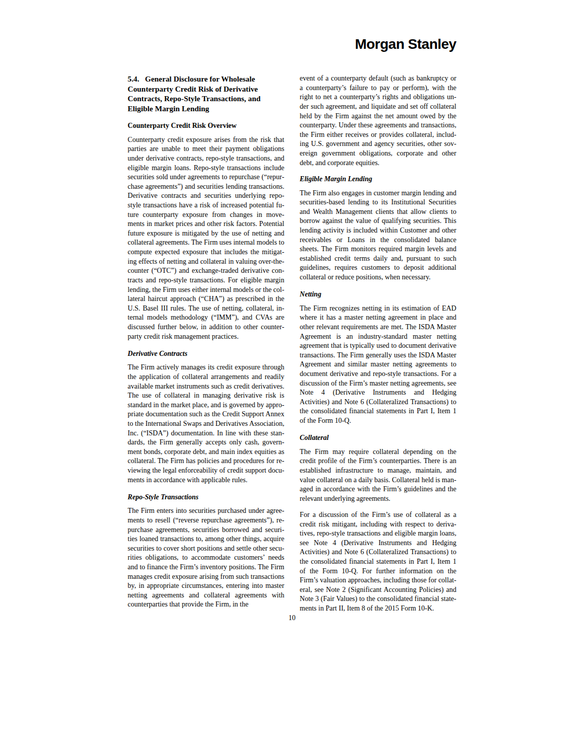Morgan Stanley
5.4. General Disclosure for Wholesale Counterparty Credit Risk of Derivative Contracts, Repo-Style Transactions, and Eligible Margin Lending
Counterparty Credit Risk Overview
Counterparty credit exposure arises from the risk that parties are unable to meet their payment obligations under derivative contracts, repo-style transactions, and eligible margin loans. Repo-style transactions include securities sold under agreements to repurchase (“repurchase agreements”) and securities lending transactions. Derivative contracts and securities underlying repo-style transactions have a risk of increased potential future counterparty exposure from changes in movements in market prices and other risk factors. Potential future exposure is mitigated by the use of netting and collateral agreements. The Firm uses internal models to compute expected exposure that includes the mitigating effects of netting and collateral in valuing over-the-counter (“OTC”) and exchange-traded derivative contracts and repo-style transactions. For eligible margin lending, the Firm uses either internal models or the collateral haircut approach (“CHA”) as prescribed in the U.S. Basel III rules. The use of netting, collateral, internal models methodology (“IMM”), and CVAs are discussed further below, in addition to other counterparty credit risk management practices.
Derivative Contracts
The Firm actively manages its credit exposure through the application of collateral arrangements and readily available market instruments such as credit derivatives. The use of collateral in managing derivative risk is standard in the market place, and is governed by appropriate documentation such as the Credit Support Annex to the International Swaps and Derivatives Association, Inc. (“ISDA”) documentation. In line with these standards, the Firm generally accepts only cash, government bonds, corporate debt, and main index equities as collateral. The Firm has policies and procedures for reviewing the legal enforceability of credit support documents in accordance with applicable rules.
Repo-Style Transactions
The Firm enters into securities purchased under agreements to resell (“reverse repurchase agreements”), repurchase agreements, securities borrowed and securities loaned transactions to, among other things, acquire securities to cover short positions and settle other securities obligations, to accommodate customers’ needs and to finance the Firm’s inventory positions. The Firm manages credit exposure arising from such transactions by, in appropriate circumstances, entering into master netting agreements and collateral agreements with counterparties that provide the Firm, in the
event of a counterparty default (such as bankruptcy or a counterparty’s failure to pay or perform), with the right to net a counterparty’s rights and obligations under such agreement, and liquidate and set off collateral held by the Firm against the net amount owed by the counterparty. Under these agreements and transactions, the Firm either receives or provides collateral, including U.S. government and agency securities, other sovereign government obligations, corporate and other debt, and corporate equities.
Eligible Margin Lending
The Firm also engages in customer margin lending and securities-based lending to its Institutional Securities and Wealth Management clients that allow clients to borrow against the value of qualifying securities. This lending activity is included within Customer and other receivables or Loans in the consolidated balance sheets. The Firm monitors required margin levels and established credit terms daily and, pursuant to such guidelines, requires customers to deposit additional collateral or reduce positions, when necessary.
Netting
The Firm recognizes netting in its estimation of EAD where it has a master netting agreement in place and other relevant requirements are met. The ISDA Master Agreement is an industry-standard master netting agreement that is typically used to document derivative transactions. The Firm generally uses the ISDA Master Agreement and similar master netting agreements to document derivative and repo-style transactions. For a discussion of the Firm’s master netting agreements, see Note 4 (Derivative Instruments and Hedging Activities) and Note 6 (Collateralized Transactions) to the consolidated financial statements in Part I, Item 1 of the Form 10-Q.
Collateral
The Firm may require collateral depending on the credit profile of the Firm’s counterparties. There is an established infrastructure to manage, maintain, and value collateral on a daily basis. Collateral held is managed in accordance with the Firm’s guidelines and the relevant underlying agreements.
For a discussion of the Firm’s use of collateral as a credit risk mitigant, including with respect to derivatives, repo-style transactions and eligible margin loans, see Note 4 (Derivative Instruments and Hedging Activities) and Note 6 (Collateralized Transactions) to the consolidated financial statements in Part I, Item 1 of the Form 10-Q. For further information on the Firm’s valuation approaches, including those for collateral, see Note 2 (Significant Accounting Policies) and Note 3 (Fair Values) to the consolidated financial statements in Part II, Item 8 of the 2015 Form 10-K.
10